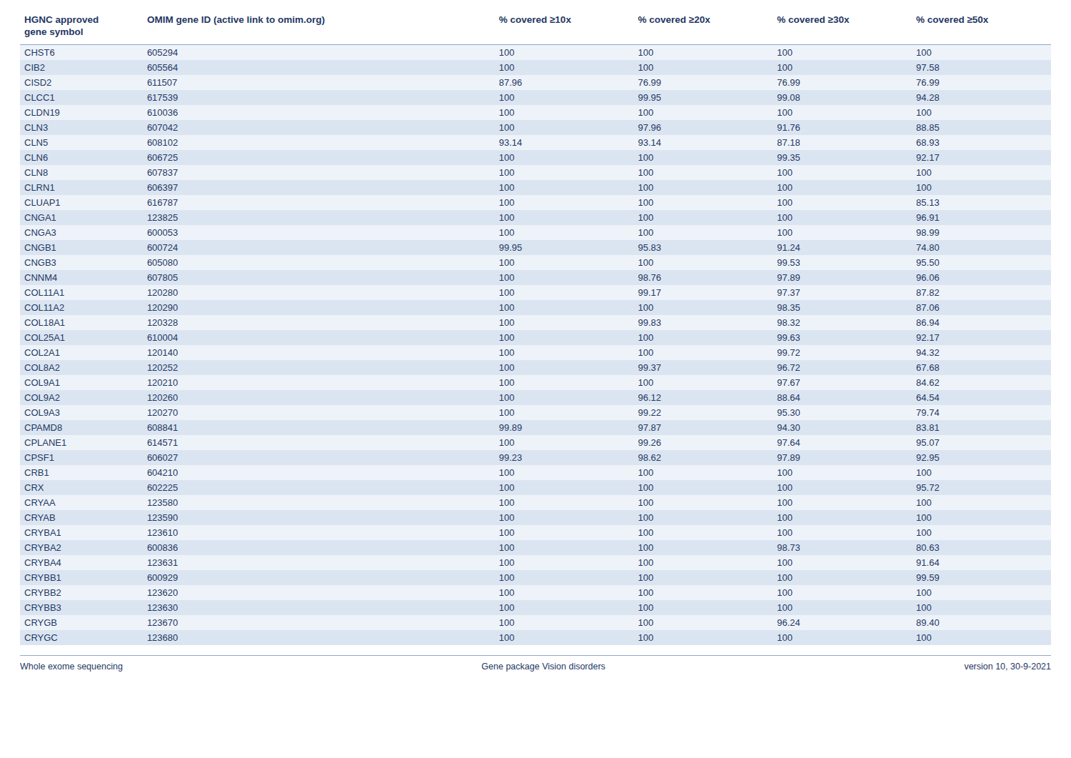| HGNC approved gene symbol | OMIM gene ID (active link to omim.org) | % covered ≥10x | % covered ≥20x | % covered ≥30x | % covered ≥50x |
| --- | --- | --- | --- | --- | --- |
| CHST6 | 605294 | 100 | 100 | 100 | 100 |
| CIB2 | 605564 | 100 | 100 | 100 | 97.58 |
| CISD2 | 611507 | 87.96 | 76.99 | 76.99 | 76.99 |
| CLCC1 | 617539 | 100 | 99.95 | 99.08 | 94.28 |
| CLDN19 | 610036 | 100 | 100 | 100 | 100 |
| CLN3 | 607042 | 100 | 97.96 | 91.76 | 88.85 |
| CLN5 | 608102 | 93.14 | 93.14 | 87.18 | 68.93 |
| CLN6 | 606725 | 100 | 100 | 99.35 | 92.17 |
| CLN8 | 607837 | 100 | 100 | 100 | 100 |
| CLRN1 | 606397 | 100 | 100 | 100 | 100 |
| CLUAP1 | 616787 | 100 | 100 | 100 | 85.13 |
| CNGA1 | 123825 | 100 | 100 | 100 | 96.91 |
| CNGA3 | 600053 | 100 | 100 | 100 | 98.99 |
| CNGB1 | 600724 | 99.95 | 95.83 | 91.24 | 74.80 |
| CNGB3 | 605080 | 100 | 100 | 99.53 | 95.50 |
| CNNM4 | 607805 | 100 | 98.76 | 97.89 | 96.06 |
| COL11A1 | 120280 | 100 | 99.17 | 97.37 | 87.82 |
| COL11A2 | 120290 | 100 | 100 | 98.35 | 87.06 |
| COL18A1 | 120328 | 100 | 99.83 | 98.32 | 86.94 |
| COL25A1 | 610004 | 100 | 100 | 99.63 | 92.17 |
| COL2A1 | 120140 | 100 | 100 | 99.72 | 94.32 |
| COL8A2 | 120252 | 100 | 99.37 | 96.72 | 67.68 |
| COL9A1 | 120210 | 100 | 100 | 97.67 | 84.62 |
| COL9A2 | 120260 | 100 | 96.12 | 88.64 | 64.54 |
| COL9A3 | 120270 | 100 | 99.22 | 95.30 | 79.74 |
| CPAMD8 | 608841 | 99.89 | 97.87 | 94.30 | 83.81 |
| CPLANE1 | 614571 | 100 | 99.26 | 97.64 | 95.07 |
| CPSF1 | 606027 | 99.23 | 98.62 | 97.89 | 92.95 |
| CRB1 | 604210 | 100 | 100 | 100 | 100 |
| CRX | 602225 | 100 | 100 | 100 | 95.72 |
| CRYAA | 123580 | 100 | 100 | 100 | 100 |
| CRYAB | 123590 | 100 | 100 | 100 | 100 |
| CRYBA1 | 123610 | 100 | 100 | 100 | 100 |
| CRYBA2 | 600836 | 100 | 100 | 98.73 | 80.63 |
| CRYBA4 | 123631 | 100 | 100 | 100 | 91.64 |
| CRYBB1 | 600929 | 100 | 100 | 100 | 99.59 |
| CRYBB2 | 123620 | 100 | 100 | 100 | 100 |
| CRYBB3 | 123630 | 100 | 100 | 100 | 100 |
| CRYGB | 123670 | 100 | 100 | 96.24 | 89.40 |
| CRYGC | 123680 | 100 | 100 | 100 | 100 |
Whole exome sequencing
Gene package Vision disorders
version 10, 30-9-2021